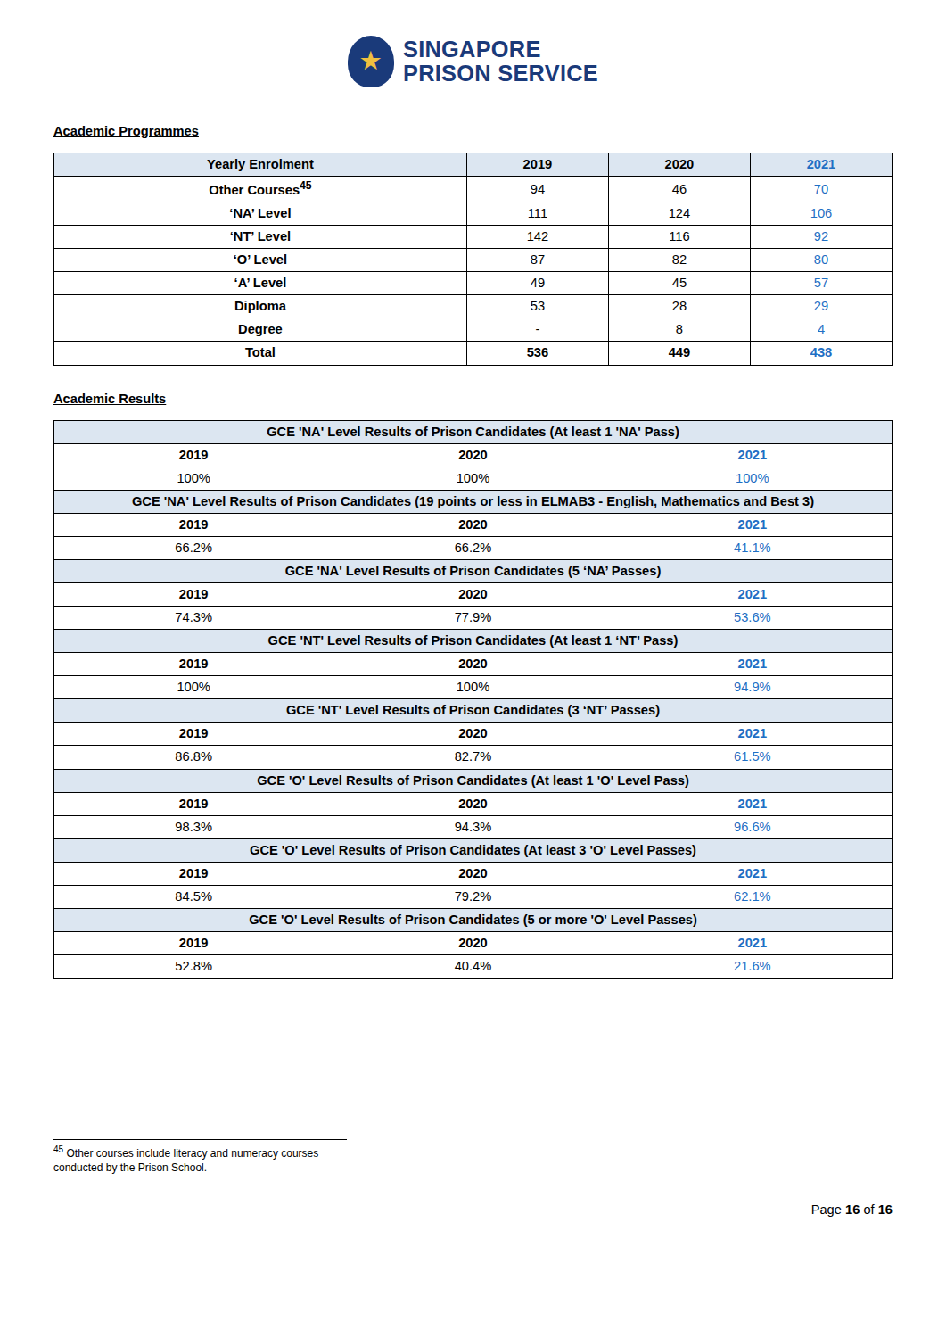★
SINGAPORE
PRISON SERVICE
Academic Programmes
| Yearly Enrolment | 2019 | 2020 | 2021 |
| --- | --- | --- | --- |
| Other Courses 45 | 94 | 46 | 70 |
| ‘NA’ Level | 111 | 124 | 106 |
| ‘NT’ Level | 142 | 116 | 92 |
| ‘O’ Level | 87 | 82 | 80 |
| ‘A’ Level | 49 | 45 | 57 |
| Diploma | 53 | 28 | 29 |
| Degree | - | 8 | 4 |
| Total | 536 | 449 | 438 |
Academic Results
| GCE 'NA' Level Results of Prison Candidates (At least 1 'NA' Pass) |
| 2019 | 2020 | 2021 |
| 100% | 100% | 100% |
| GCE 'NA' Level Results of Prison Candidates (19 points or less in ELMAB3 - English, Mathematics and Best 3) |
| 2019 | 2020 | 2021 |
| 66.2% | 66.2% | 41.1% |
| GCE 'NA' Level Results of Prison Candidates (5 ‘NA’ Passes) |
| 2019 | 2020 | 2021 |
| 74.3% | 77.9% | 53.6% |
| GCE 'NT' Level Results of Prison Candidates (At least 1 ‘NT’ Pass) |
| 2019 | 2020 | 2021 |
| 100% | 100% | 94.9% |
| GCE 'NT' Level Results of Prison Candidates (3 ‘NT’ Passes) |
| 2019 | 2020 | 2021 |
| 86.8% | 82.7% | 61.5% |
| GCE 'O' Level Results of Prison Candidates (At least 1 'O' Level Pass) |
| 2019 | 2020 | 2021 |
| 98.3% | 94.3% | 96.6% |
| GCE 'O' Level Results of Prison Candidates (At least 3 'O' Level Passes) |
| 2019 | 2020 | 2021 |
| 84.5% | 79.2% | 62.1% |
| GCE 'O' Level Results of Prison Candidates (5 or more 'O' Level Passes) |
| 2019 | 2020 | 2021 |
| 52.8% | 40.4% | 21.6% |
45 Other courses include literacy and numeracy courses conducted by the Prison School.
Page 16 of 16